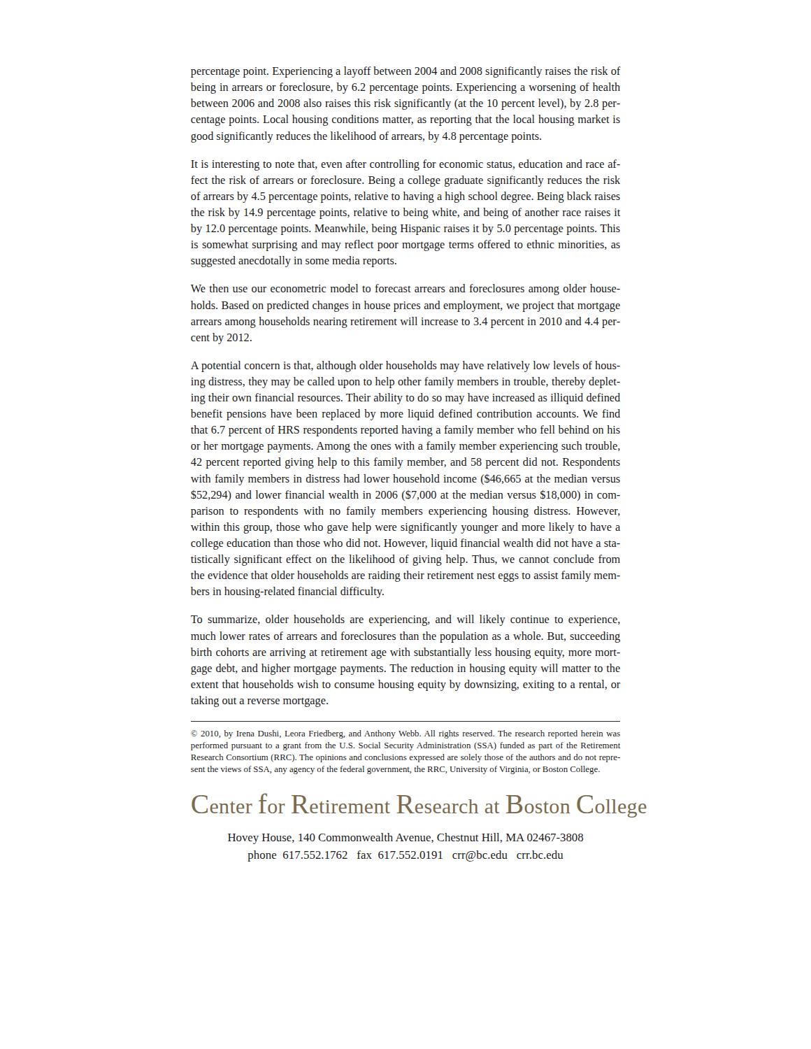percentage point. Experiencing a layoff between 2004 and 2008 significantly raises the risk of being in arrears or foreclosure, by 6.2 percentage points. Experiencing a worsening of health between 2006 and 2008 also raises this risk significantly (at the 10 percent level), by 2.8 percentage points. Local housing conditions matter, as reporting that the local housing market is good significantly reduces the likelihood of arrears, by 4.8 percentage points.
It is interesting to note that, even after controlling for economic status, education and race affect the risk of arrears or foreclosure. Being a college graduate significantly reduces the risk of arrears by 4.5 percentage points, relative to having a high school degree. Being black raises the risk by 14.9 percentage points, relative to being white, and being of another race raises it by 12.0 percentage points. Meanwhile, being Hispanic raises it by 5.0 percentage points. This is somewhat surprising and may reflect poor mortgage terms offered to ethnic minorities, as suggested anecdotally in some media reports.
We then use our econometric model to forecast arrears and foreclosures among older households. Based on predicted changes in house prices and employment, we project that mortgage arrears among households nearing retirement will increase to 3.4 percent in 2010 and 4.4 percent by 2012.
A potential concern is that, although older households may have relatively low levels of housing distress, they may be called upon to help other family members in trouble, thereby depleting their own financial resources. Their ability to do so may have increased as illiquid defined benefit pensions have been replaced by more liquid defined contribution accounts. We find that 6.7 percent of HRS respondents reported having a family member who fell behind on his or her mortgage payments. Among the ones with a family member experiencing such trouble, 42 percent reported giving help to this family member, and 58 percent did not. Respondents with family members in distress had lower household income ($46,665 at the median versus $52,294) and lower financial wealth in 2006 ($7,000 at the median versus $18,000) in comparison to respondents with no family members experiencing housing distress. However, within this group, those who gave help were significantly younger and more likely to have a college education than those who did not. However, liquid financial wealth did not have a statistically significant effect on the likelihood of giving help. Thus, we cannot conclude from the evidence that older households are raiding their retirement nest eggs to assist family members in housing-related financial difficulty.
To summarize, older households are experiencing, and will likely continue to experience, much lower rates of arrears and foreclosures than the population as a whole. But, succeeding birth cohorts are arriving at retirement age with substantially less housing equity, more mortgage debt, and higher mortgage payments. The reduction in housing equity will matter to the extent that households wish to consume housing equity by downsizing, exiting to a rental, or taking out a reverse mortgage.
© 2010, by Irena Dushi, Leora Friedberg, and Anthony Webb. All rights reserved. The research reported herein was performed pursuant to a grant from the U.S. Social Security Administration (SSA) funded as part of the Retirement Research Consortium (RRC). The opinions and conclusions expressed are solely those of the authors and do not represent the views of SSA, any agency of the federal government, the RRC, University of Virginia, or Boston College.
Center for Retirement Research at Boston College
Hovey House, 140 Commonwealth Avenue, Chestnut Hill, MA 02467-3808
phone 617.552.1762 fax 617.552.0191 crr@bc.edu crr.bc.edu